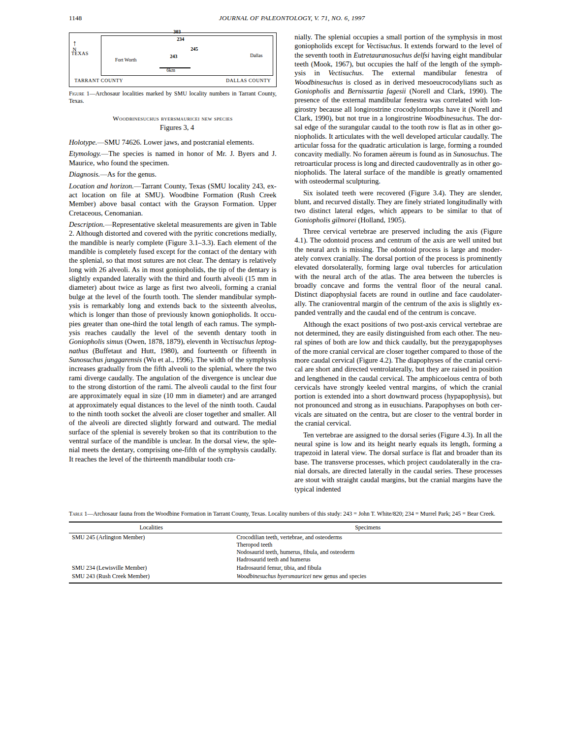1148 JOURNAL OF PALEONTOLOGY, V. 71, NO. 6, 1997
↑N
TEXAS
303 234 245 243 Fort Worth Dallas 6km
TARRANT COUNTY DALLAS COUNTY
Figure 1—Archosaur localities marked by SMU locality numbers in Tarrant County, Texas.
Woodbinesuchus byersmauricei new species
Figures 3, 4
Holotype.—SMU 74626. Lower jaws, and postcranial elements.
Etymology.—The species is named in honor of Mr. J. Byers and J. Maurice, who found the specimen.
Diagnosis.—As for the genus.
Location and horizon.—Tarrant County, Texas (SMU locality 243, exact location on file at SMU). Woodbine Formation (Rush Creek Member) above basal contact with the Grayson Formation. Upper Cretaceous, Cenomanian.
Description.—Representative skeletal measurements are given in Table 2. Although distorted and covered with the pyritic concretions medially, the mandible is nearly complete (Figure 3.1–3.3). Each element of the mandible is completely fused except for the contact of the dentary with the splenial, so that most sutures are not clear. The dentary is relatively long with 26 alveoli. As in most goniopholids, the tip of the dentary is slightly expanded laterally with the third and fourth alveoli (15 mm in diameter) about twice as large as first two alveoli, forming a cranial bulge at the level of the fourth tooth. The slender mandibular symphysis is remarkably long and extends back to the sixteenth alveolus, which is longer than those of previously known goniopholids. It occupies greater than one-third the total length of each ramus. The symphysis reaches caudally the level of the seventh dentary tooth in Goniopholis simus (Owen, 1878, 1879), eleventh in Vectisuchus leptognathus (Buffetaut and Hutt, 1980), and fourteenth or fifteenth in Sunosuchus junggarensis (Wu et al., 1996). The width of the symphysis increases gradually from the fifth alveoli to the splenial, where the two rami diverge caudally. The angulation of the divergence is unclear due to the strong distortion of the rami. The alveoli caudal to the first four are approximately equal in size (10 mm in diameter) and are arranged at approximately equal distances to the level of the ninth tooth. Caudal to the ninth tooth socket the alveoli are closer together and smaller. All of the alveoli are directed slightly forward and outward. The medial surface of the splenial is severely broken so that its contribution to the ventral surface of the mandible is unclear. In the dorsal view, the splenial meets the dentary, comprising one-fifth of the symphysis caudally. It reaches the level of the thirteenth mandibular tooth cra-
nially. The splenial occupies a small portion of the symphysis in most goniopholids except for Vectisuchus. It extends forward to the level of the seventh tooth in Eutretauranosuchus delfsi having eight mandibular teeth (Mook, 1967), but occupies the half of the length of the symphysis in Vectisuchus. The external mandibular fenestra of Woodbinesuchus is closed as in derived mesoeucrocodylians such as Goniopholis and Bernissartia fagesii (Norell and Clark, 1990). The presence of the external mandibular fenestra was correlated with longirostry because all longirostrine crocodylomorphs have it (Norell and Clark, 1990), but not true in a longirostrine Woodbinesuchus. The dorsal edge of the surangular caudal to the tooth row is flat as in other goniopholids. It articulates with the well developed articular caudally. The articular fossa for the quadratic articulation is large, forming a rounded concavity medially. No foramen aëreum is found as in Sunosuchus. The retroarticular process is long and directed caudoventrally as in other goniopholids. The lateral surface of the mandible is greatly ornamented with osteodermal sculpturing.
Six isolated teeth were recovered (Figure 3.4). They are slender, blunt, and recurved distally. They are finely striated longitudinally with two distinct lateral edges, which appears to be similar to that of Goniopholis gilmorei (Holland, 1905).
Three cervical vertebrae are preserved including the axis (Figure 4.1). The odontoid process and centrum of the axis are well united but the neural arch is missing. The odontoid process is large and moderately convex cranially. The dorsal portion of the process is prominently elevated dorsolaterally, forming large oval tubercles for articulation with the neural arch of the atlas. The area between the tubercles is broadly concave and forms the ventral floor of the neural canal. Distinct diapophysial facets are round in outline and face caudolaterally. The cranioventral margin of the centrum of the axis is slightly expanded ventrally and the caudal end of the centrum is concave.
Although the exact positions of two post-axis cervical vertebrae are not determined, they are easily distinguished from each other. The neural spines of both are low and thick caudally, but the prezygapophyses of the more cranial cervical are closer together compared to those of the more caudal cervical (Figure 4.2). The diapophyses of the cranial cervical are short and directed ventrolaterally, but they are raised in position and lengthened in the caudal cervical. The amphicoelous centra of both cervicals have strongly keeled ventral margins, of which the cranial portion is extended into a short downward process (hypapophysis), but not pronounced and strong as in eusuchians. Parapophyses on both cervicals are situated on the centra, but are closer to the ventral border in the cranial cervical.
Ten vertebrae are assigned to the dorsal series (Figure 4.3). In all the neural spine is low and its height nearly equals its length, forming a trapezoid in lateral view. The dorsal surface is flat and broader than its base. The transverse processes, which project caudolaterally in the cranial dorsals, are directed laterally in the caudal series. These processes are stout with straight caudal margins, but the cranial margins have the typical indented
Table 1 —Archosaur fauna from the Woodbine Formation in Tarrant County, Texas. Locality numbers of this study: 243 = John T. White/820; 234 = Murrel Park; 245 = Bear Creek.
| Localities | Specimens |
| --- | --- |
| SMU 245 (Arlington Member) | Crocodilian teeth, vertebrae, and osteoderms Theropod teeth Nodosaurid teeth, humerus, fibula, and osteoderm Hadrosaurid teeth and humerus |
| SMU 234 (Lewisville Member) | Hadrosaurid femur, tibia, and fibula |
| SMU 243 (Rush Creek Member) | Woodbinesuchus byersmauricei new genus and species |